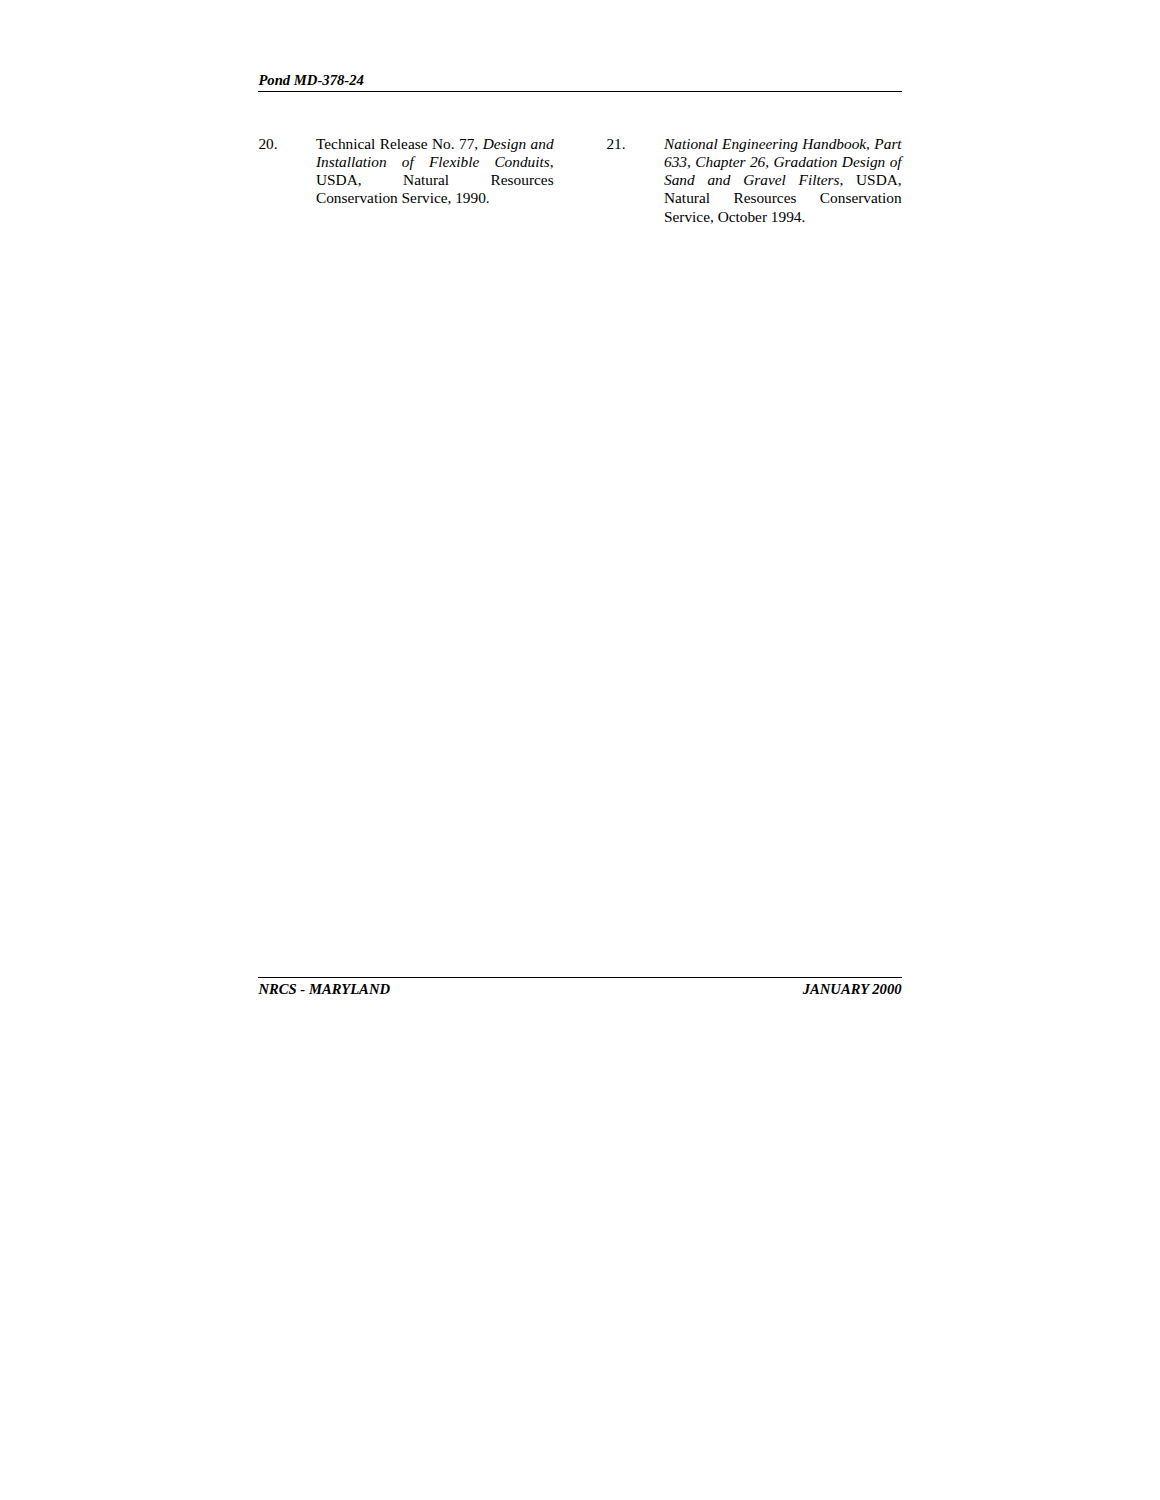Pond MD-378-24
20.
Technical Release No. 77, Design and Installation of Flexible Conduits, USDA, Natural Resources Conservation Service, 1990.
21.
National Engineering Handbook, Part 633, Chapter 26, Gradation Design of Sand and Gravel Filters, USDA, Natural Resources Conservation Service, October 1994.
NRCS - MARYLAND JANUARY 2000